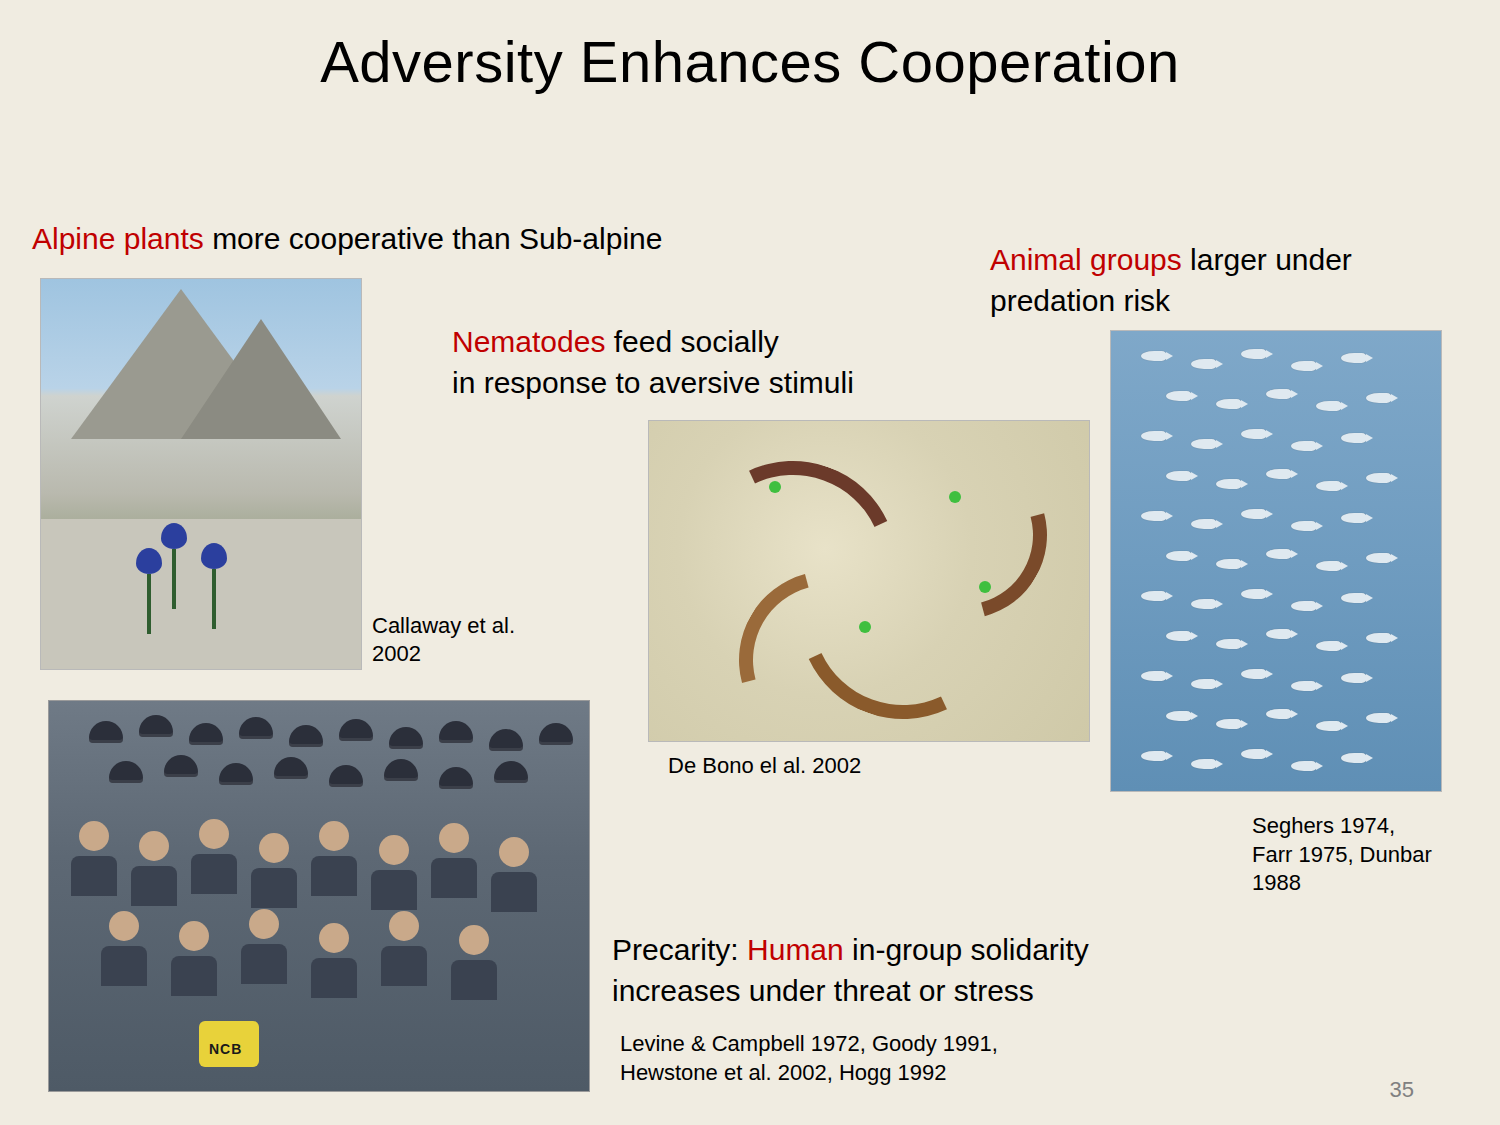Adversity Enhances Cooperation
Alpine plants more cooperative than Sub-alpine
Callaway et al.
2002
Nematodes feed socially
in response to aversive stimuli
De Bono el al. 2002
Animal groups larger under
predation risk
Seghers 1974,
Farr 1975, Dunbar
1988
NCB
Precarity: Human in-group solidarity
increases under threat or stress
Levine & Campbell 1972, Goody 1991,
Hewstone et al. 2002, Hogg 1992
35